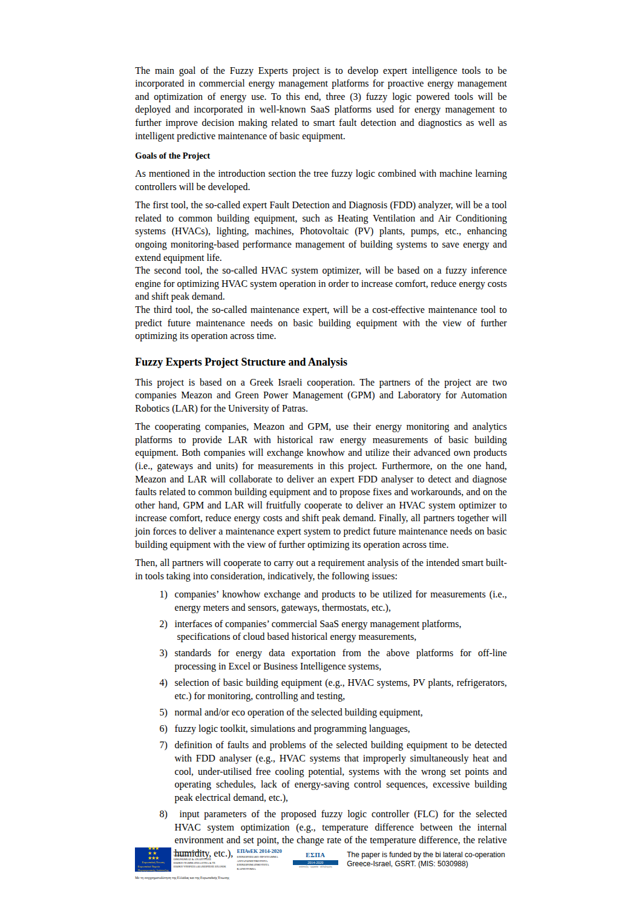The main goal of the Fuzzy Experts project is to develop expert intelligence tools to be incorporated in commercial energy management platforms for proactive energy management and optimization of energy use. To this end, three (3) fuzzy logic powered tools will be deployed and incorporated in well-known SaaS platforms used for energy management to further improve decision making related to smart fault detection and diagnostics as well as intelligent predictive maintenance of basic equipment.
Goals of the Project
As mentioned in the introduction section the tree fuzzy logic combined with machine learning controllers will be developed.
The first tool, the so-called expert Fault Detection and Diagnosis (FDD) analyzer, will be a tool related to common building equipment, such as Heating Ventilation and Air Conditioning systems (HVACs), lighting, machines, Photovoltaic (PV) plants, pumps, etc., enhancing ongoing monitoring-based performance management of building systems to save energy and extend equipment life.
The second tool, the so-called HVAC system optimizer, will be based on a fuzzy inference engine for optimizing HVAC system operation in order to increase comfort, reduce energy costs and shift peak demand.
The third tool, the so-called maintenance expert, will be a cost-effective maintenance tool to predict future maintenance needs on basic building equipment with the view of further optimizing its operation across time.
Fuzzy Experts Project Structure and Analysis
This project is based on a Greek Israeli cooperation. The partners of the project are two companies Meazon and Green Power Management (GPM) and Laboratory for Automation Robotics (LAR) for the University of Patras.
The cooperating companies, Meazon and GPM, use their energy monitoring and analytics platforms to provide LAR with historical raw energy measurements of basic building equipment. Both companies will exchange knowhow and utilize their advanced own products (i.e., gateways and units) for measurements in this project. Furthermore, on the one hand, Meazon and LAR will collaborate to deliver an expert FDD analyser to detect and diagnose faults related to common building equipment and to propose fixes and workarounds, and on the other hand, GPM and LAR will fruitfully cooperate to deliver an HVAC system optimizer to increase comfort, reduce energy costs and shift peak demand. Finally, all partners together will join forces to deliver a maintenance expert system to predict future maintenance needs on basic building equipment with the view of further optimizing its operation across time.
Then, all partners will cooperate to carry out a requirement analysis of the intended smart built-in tools taking into consideration, indicatively, the following issues:
companies’ knowhow exchange and products to be utilized for measurements (i.e., energy meters and sensors, gateways, thermostats, etc.),
interfaces of companies’ commercial SaaS energy management platforms,
specifications of cloud based historical energy measurements,
standards for energy data exportation from the above platforms for off-line processing in Excel or Business Intelligence systems,
selection of basic building equipment (e.g., HVAC systems, PV plants, refrigerators, etc.) for monitoring, controlling and testing,
normal and/or eco operation of the selected building equipment,
fuzzy logic toolkit, simulations and programming languages,
definition of faults and problems of the selected building equipment to be detected with FDD analyser (e.g., HVAC systems that improperly simultaneously heat and cool, under-utilised free cooling potential, systems with the wrong set points and operating schedules, lack of energy-saving control sequences, excessive building peak electrical demand, etc.),
input parameters of the proposed fuzzy logic controller (FLC) for the selected HVAC system optimization (e.g., temperature difference between the internal environment and set point, the change rate of the temperature difference, the relative humidity, etc.),
★★★
★ ★
★★★
Ευρωπαϊκή Ένωση
Ευρωπαϊκό Ταμείο
Περιφερειακής Ανάπτυξης
ΕΛΛΗΝΙΚΗ ΔΗΜΟΚΡΑΤΙΑ
ΥΠΟΥΡΓΕΙΟ
ΟΙΚΟΝΟΜΙΑΣ & ΑΝΑΠΤΥΞΗΣ
ΕΙΔΙΚΗ ΓΡΑΜΜΑΤΕΙΑ ΕΤΠΑ & ΤΣ
ΕΙΔΙΚΗ ΥΠΗΡΕΣΙΑ ΔΙΑΧΕΙΡΙΣΗΣ ΕΠΑΝΕΚ
ΕΠΑνΕΚ 2014-2020
ΕΠΙΧΕΙΡΗΣΙΑΚΟ ΠΡΟΓΡΑΜΜΑ
ΑΝΤΑΓΩΝΙΣΤΙΚΟΤΗΤΑ
ΕΠΙΧΕΙΡΗΜΑΤΙΚΟΤΗΤΑ
ΚΑΙΝΟΤΟΜΙΑ
ΕΣΠΑ
2014-2020
ανάπτυξη · εργασία · αλληλεγγύη
The paper is funded by the bi lateral co-operation Greece-Israel, GSRT. (MIS: 5030988)
Με τη συγχρηματοδότηση της Ελλάδας και της Ευρωπαϊκής Ένωσης